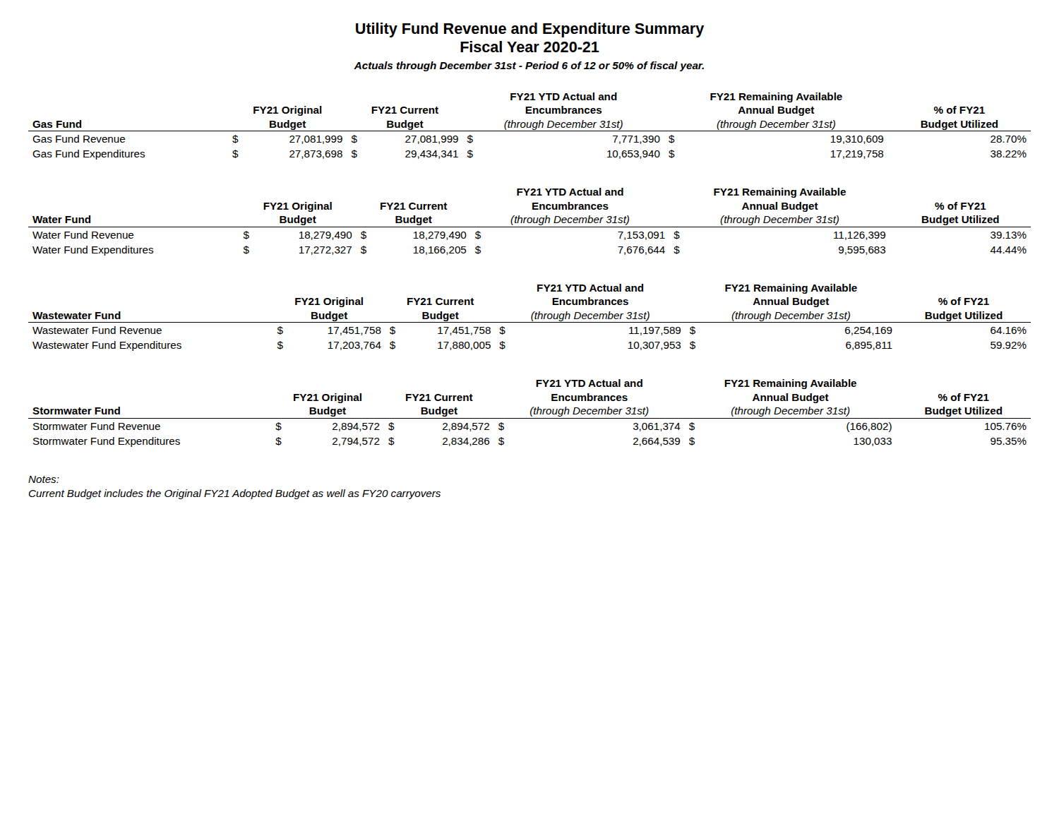Utility Fund Revenue and Expenditure Summary
Fiscal Year 2020-21
Actuals through December 31st - Period 6 of 12 or 50% of fiscal year.
| | | | FY21 YTD Actual and | FY21 Remaining Available | |
| --- | --- | --- | --- | --- | --- |
| | FY21 Original | FY21 Current | Encumbrances | Annual Budget | % of FY21 |
| Gas Fund | Budget | Budget | (through December 31st) | (through December 31st) | Budget Utilized |
| Gas Fund Revenue | $ | 27,081,999 | $ | 27,081,999 | $ | 7,771,390 | $ | 19,310,609 | 28.70% |
| Gas Fund Expenditures | $ | 27,873,698 | $ | 29,434,341 | $ | 10,653,940 | $ | 17,219,758 | 38.22% |
| | | | FY21 YTD Actual and | FY21 Remaining Available | |
| --- | --- | --- | --- | --- | --- |
| | FY21 Original | FY21 Current | Encumbrances | Annual Budget | % of FY21 |
| Water Fund | Budget | Budget | (through December 31st) | (through December 31st) | Budget Utilized |
| Water Fund Revenue | $ | 18,279,490 | $ | 18,279,490 | $ | 7,153,091 | $ | 11,126,399 | 39.13% |
| Water Fund Expenditures | $ | 17,272,327 | $ | 18,166,205 | $ | 7,676,644 | $ | 9,595,683 | 44.44% |
| | | | FY21 YTD Actual and | FY21 Remaining Available | |
| --- | --- | --- | --- | --- | --- |
| | FY21 Original | FY21 Current | Encumbrances | Annual Budget | % of FY21 |
| Wastewater Fund | Budget | Budget | (through December 31st) | (through December 31st) | Budget Utilized |
| Wastewater Fund Revenue | $ | 17,451,758 | $ | 17,451,758 | $ | 11,197,589 | $ | 6,254,169 | 64.16% |
| Wastewater Fund Expenditures | $ | 17,203,764 | $ | 17,880,005 | $ | 10,307,953 | $ | 6,895,811 | 59.92% |
| | | | FY21 YTD Actual and | FY21 Remaining Available | |
| --- | --- | --- | --- | --- | --- |
| | FY21 Original | FY21 Current | Encumbrances | Annual Budget | % of FY21 |
| Stormwater Fund | Budget | Budget | (through December 31st) | (through December 31st) | Budget Utilized |
| Stormwater Fund Revenue | $ | 2,894,572 | $ | 2,894,572 | $ | 3,061,374 | $ | (166,802) | 105.76% |
| Stormwater Fund Expenditures | $ | 2,794,572 | $ | 2,834,286 | $ | 2,664,539 | $ | 130,033 | 95.35% |
Notes:
Current Budget includes the Original FY21 Adopted Budget as well as FY20 carryovers